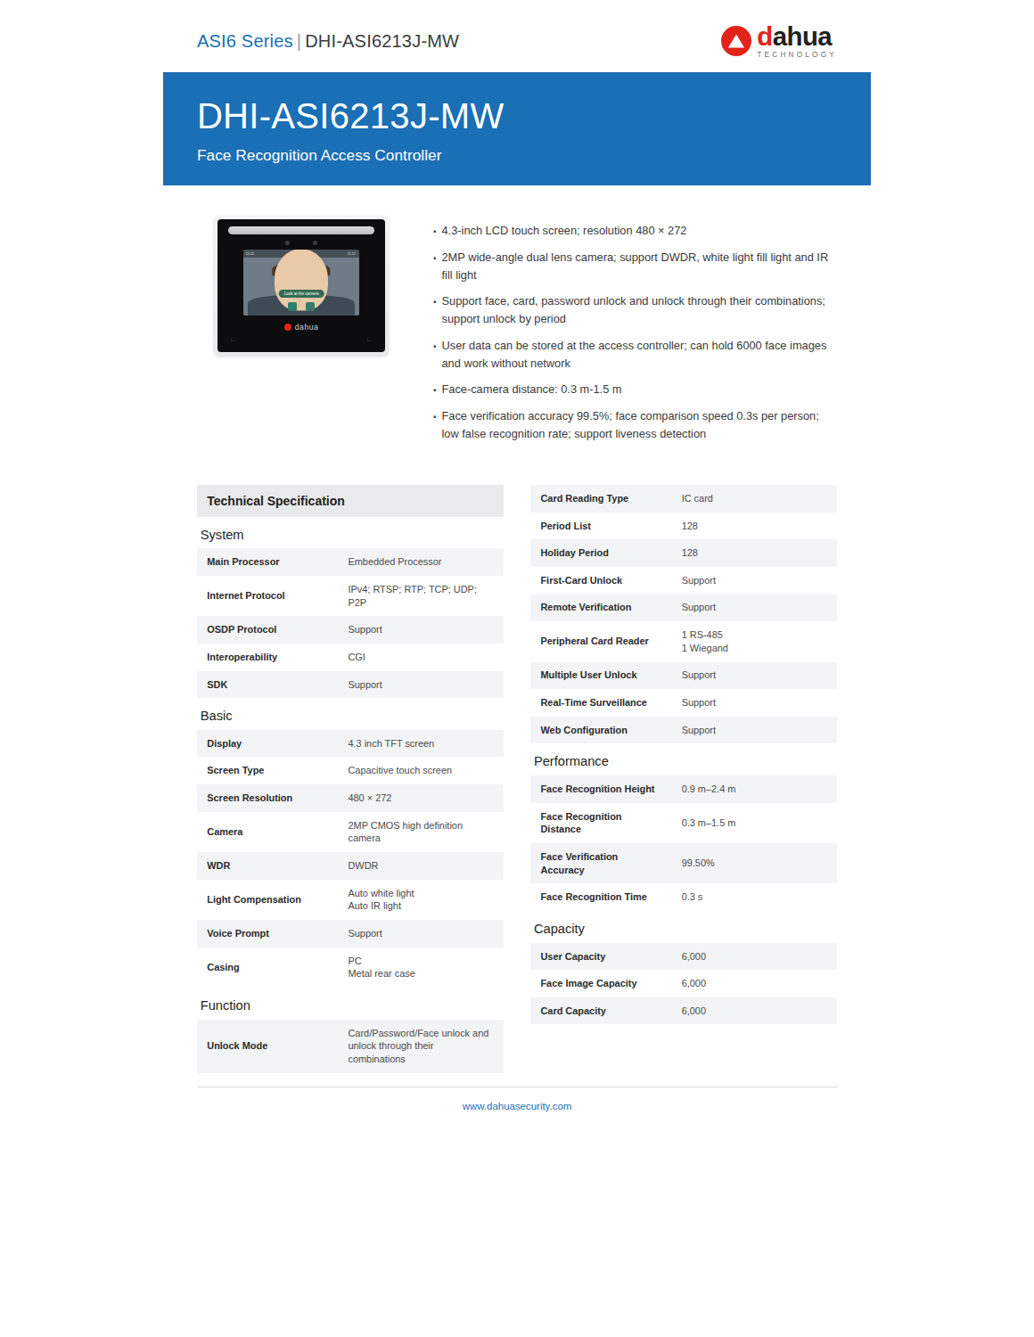ASI6 Series|DHI-ASI6213J-MW
dahua
Technology
DHI-ASI6213J-MW
Face Recognition Access Controller
☐☐ 08/17 15:26 ☐☐
Look at the camera
dahua
∟∟
4.3-inch LCD touch screen; resolution 480 × 272
2MP wide-angle dual lens camera; support DWDR, white light fill light and IR fill light
Support face, card, password unlock and unlock through their combinations; support unlock by period
User data can be stored at the access controller; can hold 6000 face images and work without network
Face-camera distance: 0.3 m-1.5 m
Face verification accuracy 99.5%; face comparison speed 0.3s per person; low false recognition rate; support liveness detection
Technical Specification
System
| Main Processor | Embedded Processor |
| Internet Protocol | IPv4; RTSP; RTP; TCP; UDP; P2P |
| OSDP Protocol | Support |
| Interoperability | CGI |
| SDK | Support |
Basic
| Display | 4.3 inch TFT screen |
| Screen Type | Capacitive touch screen |
| Screen Resolution | 480 × 272 |
| Camera | 2MP CMOS high definition camera |
| WDR | DWDR |
| Light Compensation | Auto white light Auto IR light |
| Voice Prompt | Support |
| Casing | PC Metal rear case |
Function
| Unlock Mode | Card/Password/Face unlock and unlock through their combinations |
| Card Reading Type | IC card |
| Period List | 128 |
| Holiday Period | 128 |
| First-Card Unlock | Support |
| Remote Verification | Support |
| Peripheral Card Reader | 1 RS-485 1 Wiegand |
| Multiple User Unlock | Support |
| Real-Time Surveillance | Support |
| Web Configuration | Support |
Performance
| Face Recognition Height | 0.9 m–2.4 m |
| Face Recognition Distance | 0.3 m–1.5 m |
| Face Verification Accuracy | 99.50% |
| Face Recognition Time | 0.3 s |
Capacity
| User Capacity | 6,000 |
| Face Image Capacity | 6,000 |
| Card Capacity | 6,000 |
www.dahuasecurity.com